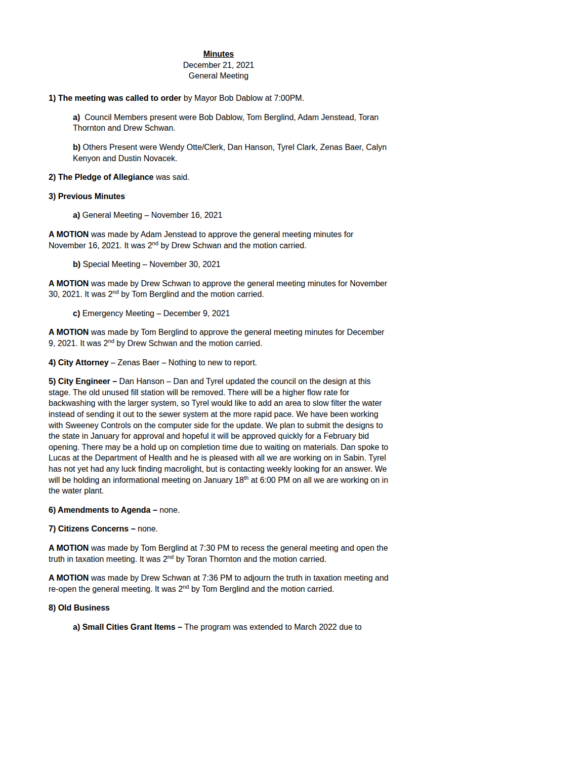Minutes
December 21, 2021
General Meeting
1) The meeting was called to order by Mayor Bob Dablow at 7:00PM.
a) Council Members present were Bob Dablow, Tom Berglind, Adam Jenstead, Toran Thornton and Drew Schwan.
b) Others Present were Wendy Otte/Clerk, Dan Hanson, Tyrel Clark, Zenas Baer, Calyn Kenyon and Dustin Novacek.
2) The Pledge of Allegiance was said.
3) Previous Minutes
a) General Meeting – November 16, 2021
A MOTION was made by Adam Jenstead to approve the general meeting minutes for November 16, 2021. It was 2nd by Drew Schwan and the motion carried.
b) Special Meeting – November 30, 2021
A MOTION was made by Drew Schwan to approve the general meeting minutes for November 30, 2021. It was 2nd by Tom Berglind and the motion carried.
c) Emergency Meeting – December 9, 2021
A MOTION was made by Tom Berglind to approve the general meeting minutes for December 9, 2021. It was 2nd by Drew Schwan and the motion carried.
4) City Attorney – Zenas Baer – Nothing to new to report.
5) City Engineer – Dan Hanson – Dan and Tyrel updated the council on the design at this stage. The old unused fill station will be removed. There will be a higher flow rate for backwashing with the larger system, so Tyrel would like to add an area to slow filter the water instead of sending it out to the sewer system at the more rapid pace. We have been working with Sweeney Controls on the computer side for the update. We plan to submit the designs to the state in January for approval and hopeful it will be approved quickly for a February bid opening. There may be a hold up on completion time due to waiting on materials. Dan spoke to Lucas at the Department of Health and he is pleased with all we are working on in Sabin. Tyrel has not yet had any luck finding macrolight, but is contacting weekly looking for an answer. We will be holding an informational meeting on January 18th at 6:00 PM on all we are working on in the water plant.
6) Amendments to Agenda – none.
7) Citizens Concerns – none.
A MOTION was made by Tom Berglind at 7:30 PM to recess the general meeting and open the truth in taxation meeting. It was 2nd by Toran Thornton and the motion carried.
A MOTION was made by Drew Schwan at 7:36 PM to adjourn the truth in taxation meeting and re-open the general meeting. It was 2nd by Tom Berglind and the motion carried.
8) Old Business
a) Small Cities Grant Items – The program was extended to March 2022 due to